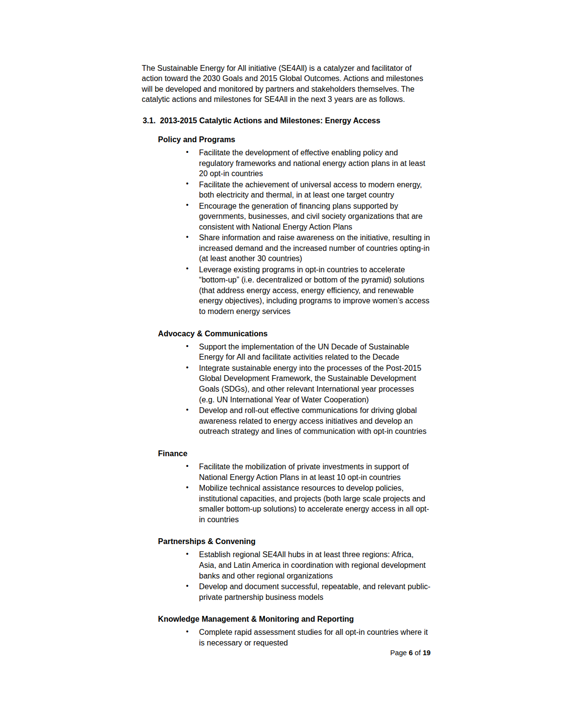The Sustainable Energy for All initiative (SE4All) is a catalyzer and facilitator of action toward the 2030 Goals and 2015 Global Outcomes. Actions and milestones will be developed and monitored by partners and stakeholders themselves. The catalytic actions and milestones for SE4All in the next 3 years are as follows.
3.1. 2013-2015 Catalytic Actions and Milestones: Energy Access
Policy and Programs
Facilitate the development of effective enabling policy and regulatory frameworks and national energy action plans in at least 20 opt-in countries
Facilitate the achievement of universal access to modern energy, both electricity and thermal, in at least one target country
Encourage the generation of financing plans supported by governments, businesses, and civil society organizations that are consistent with National Energy Action Plans
Share information and raise awareness on the initiative, resulting in increased demand and the increased number of countries opting-in (at least another 30 countries)
Leverage existing programs in opt-in countries to accelerate “bottom-up” (i.e. decentralized or bottom of the pyramid) solutions (that address energy access, energy efficiency, and renewable energy objectives), including programs to improve women’s access to modern energy services
Advocacy & Communications
Support the implementation of the UN Decade of Sustainable Energy for All and facilitate activities related to the Decade
Integrate sustainable energy into the processes of the Post-2015 Global Development Framework, the Sustainable Development Goals (SDGs), and other relevant International year processes (e.g. UN International Year of Water Cooperation)
Develop and roll-out effective communications for driving global awareness related to energy access initiatives and develop an outreach strategy and lines of communication with opt-in countries
Finance
Facilitate the mobilization of private investments in support of National Energy Action Plans in at least 10 opt-in countries
Mobilize technical assistance resources to develop policies, institutional capacities, and projects (both large scale projects and smaller bottom-up solutions) to accelerate energy access in all opt-in countries
Partnerships & Convening
Establish regional SE4All hubs in at least three regions: Africa, Asia, and Latin America in coordination with regional development banks and other regional organizations
Develop and document successful, repeatable, and relevant public-private partnership business models
Knowledge Management & Monitoring and Reporting
Complete rapid assessment studies for all opt-in countries where it is necessary or requested
Page 6 of 19